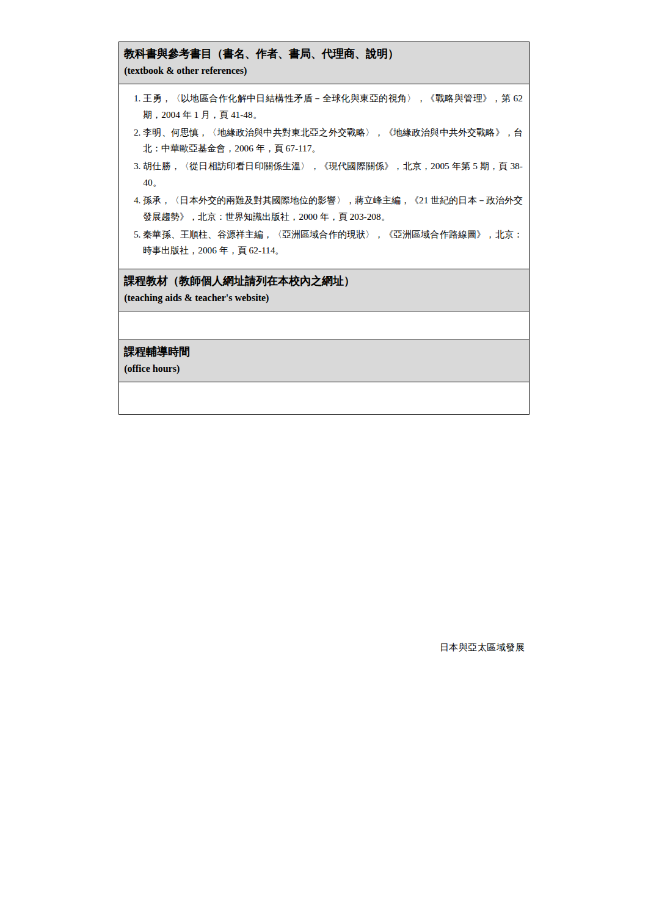教科書與參考書目（書名、作者、書局、代理商、說明）
(textbook & other references)
王勇，〈以地區合作化解中日結構性矛盾－全球化與東亞的視角〉，《戰略與管理》，第 62 期，2004 年 1 月，頁 41-48。
李明、何思慎，〈地緣政治與中共對東北亞之外交戰略〉，《地緣政治與中共外交戰略》，台北：中華歐亞基金會，2006 年，頁 67-117。
胡仕勝，〈從日相訪印看日印關係生溫〉，《現代國際關係》，北京，2005 年第 5 期，頁 38-40。
孫承，〈日本外交的兩難及對其國際地位的影響〉，蔣立峰主編，《21 世紀的日本－政治外交發展趨勢》，北京：世界知識出版社，2000 年，頁 203-208。
秦華孫、王順柱、谷源祥主編，〈亞洲區域合作的現狀〉，《亞洲區域合作路線圖》，北京：時事出版社，2006 年，頁 62-114。
課程教材（教師個人網址請列在本校內之網址）
(teaching aids & teacher's website)
課程輔導時間
(office hours)
日本與亞太區域發展